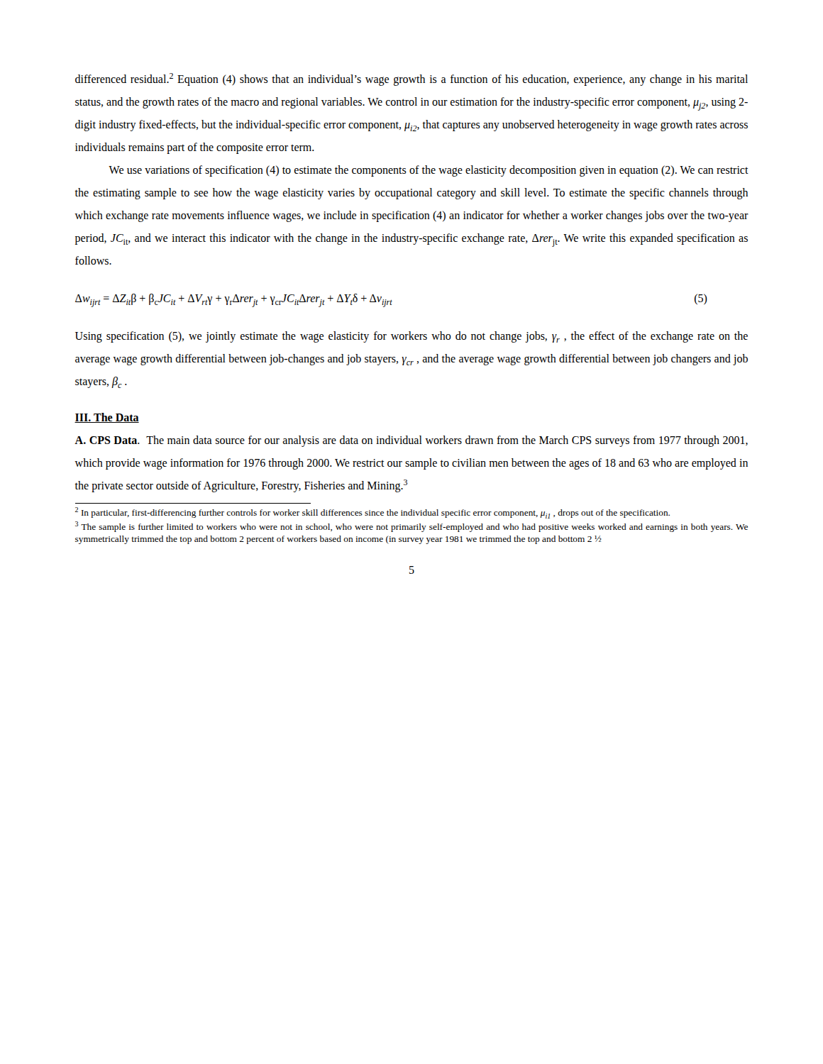differenced residual.2 Equation (4) shows that an individual’s wage growth is a function of his education, experience, any change in his marital status, and the growth rates of the macro and regional variables. We control in our estimation for the industry-specific error component, μj2, using 2-digit industry fixed-effects, but the individual-specific error component, μi2, that captures any unobserved heterogeneity in wage growth rates across individuals remains part of the composite error term.
We use variations of specification (4) to estimate the components of the wage elasticity decomposition given in equation (2). We can restrict the estimating sample to see how the wage elasticity varies by occupational category and skill level. To estimate the specific channels through which exchange rate movements influence wages, we include in specification (4) an indicator for whether a worker changes jobs over the two-year period, JC it, and we interact this indicator with the change in the industry-specific exchange rate, Δrer jt. We write this expanded specification as follows.
Δwijrt = ΔZitβ + βcJCit + ΔVrtγ + γr Δrerjt + γcr JCit Δrerjt + ΔYtδ + Δvijrt (5)
Using specification (5), we jointly estimate the wage elasticity for workers who do not change jobs, γr , the effect of the exchange rate on the average wage growth differential between job-changes and job stayers, γcr , and the average wage growth differential between job changers and job stayers, βc .
III. The Data
A. CPS Data. The main data source for our analysis are data on individual workers drawn from the March CPS surveys from 1977 through 2001, which provide wage information for 1976 through 2000. We restrict our sample to civilian men between the ages of 18 and 63 who are employed in the private sector outside of Agriculture, Forestry, Fisheries and Mining.3
2 In particular, first-differencing further controls for worker skill differences since the individual specific error component, μi1 , drops out of the specification.
3 The sample is further limited to workers who were not in school, who were not primarily self-employed and who had positive weeks worked and earnings in both years. We symmetrically trimmed the top and bottom 2 percent of workers based on income (in survey year 1981 we trimmed the top and bottom 2 ½
5